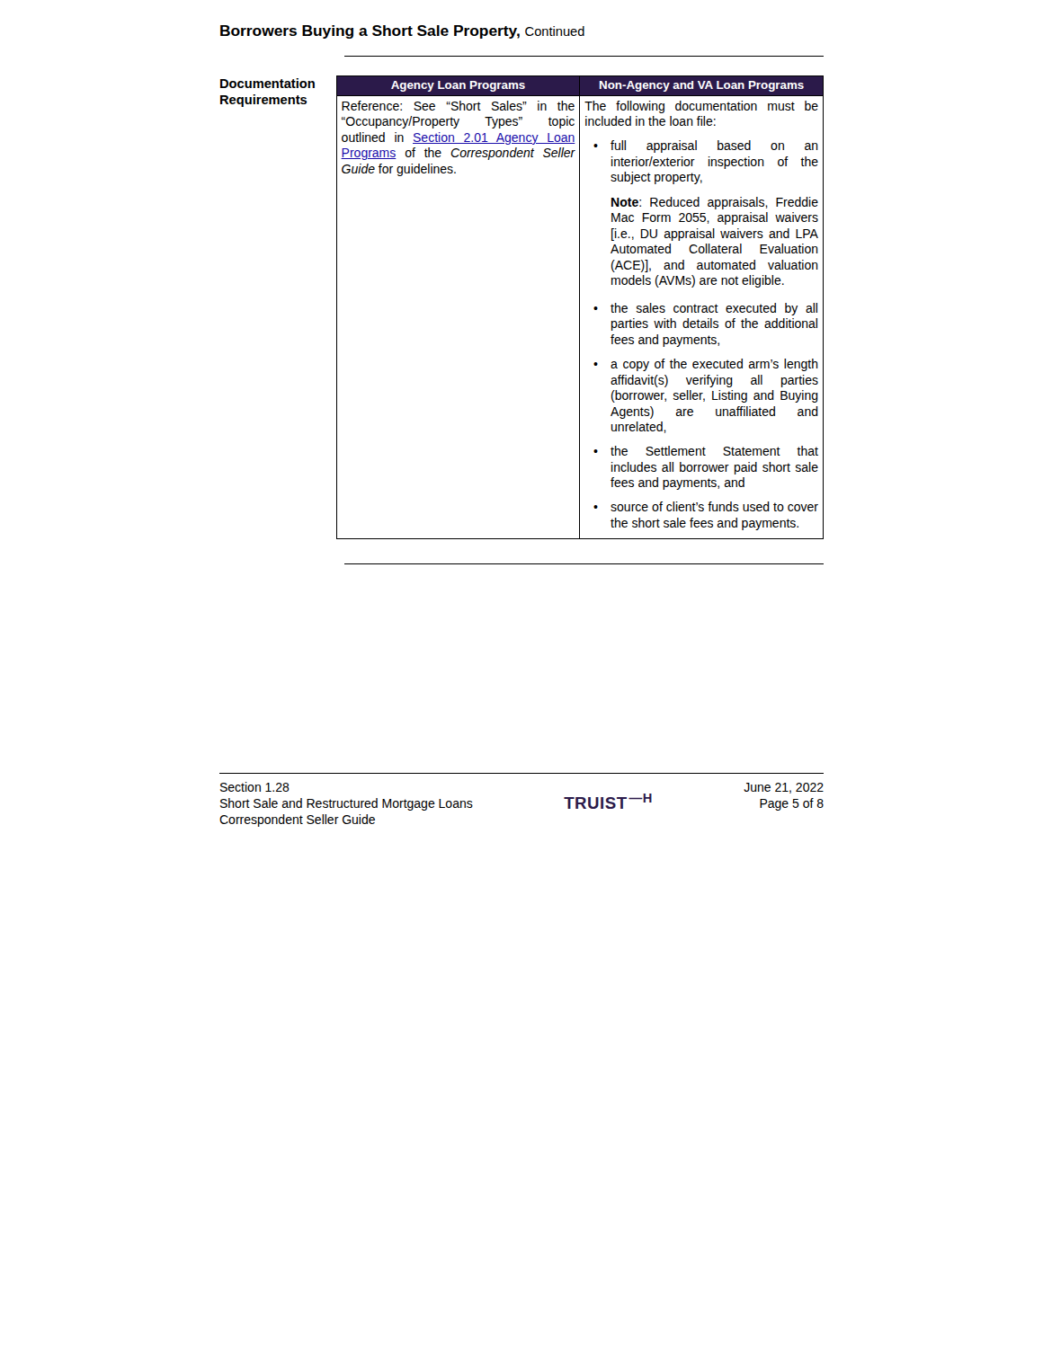Borrowers Buying a Short Sale Property, Continued
Documentation
Requirements
| Agency Loan Programs | Non-Agency and VA Loan Programs |
| --- | --- |
| Reference: See “Short Sales” in the “Occupancy/Property Types” topic outlined in Section 2.01 Agency Loan Programs of the Correspondent Seller Guide for guidelines. | The following documentation must be included in the loan file: full appraisal based on an interior/exterior inspection of the subject property, Note : Reduced appraisals, Freddie Mac Form 2055, appraisal waivers [i.e., DU appraisal waivers and LPA Automated Collateral Evaluation (ACE)], and automated valuation models (AVMs) are not eligible. the sales contract executed by all parties with details of the additional fees and payments, a copy of the executed arm’s length affidavit(s) verifying all parties (borrower, seller, Listing and Buying Agents) are unaffiliated and unrelated, the Settlement Statement that includes all borrower paid short sale fees and payments, and source of client’s funds used to cover the short sale fees and payments. |
Section 1.28
Short Sale and Restructured Mortgage Loans
Correspondent Seller Guide
TRUIST—H
June 21, 2022
Page 5 of 8